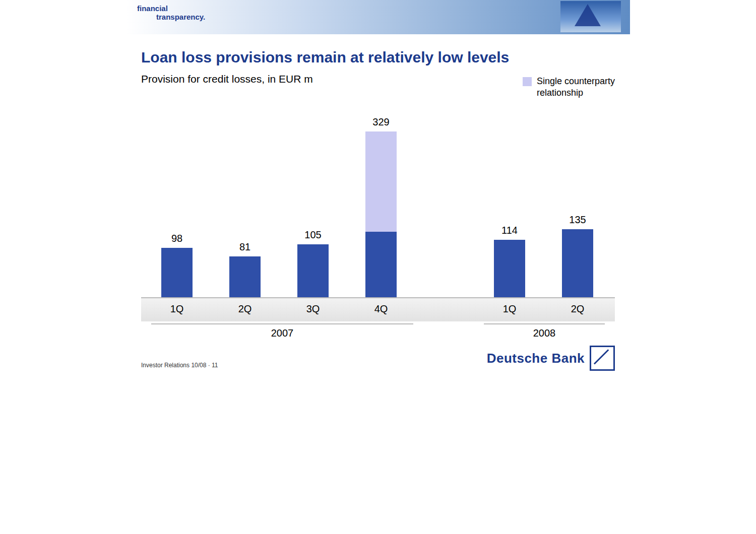financialtransparency.
Loan loss provisions remain at relatively low levels
Provision for credit losses, in EUR m
Single counterparty
relationship
98
81
105
329
114
135
1Q
2Q
3Q
4Q
1Q
2Q
2007
2008
Investor Relations 10/08 · 11
Deutsche Bank